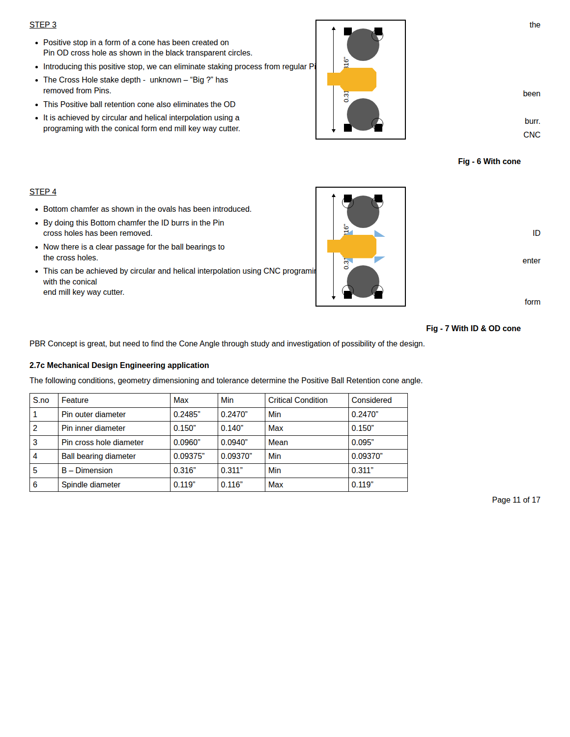STEP 3
Positive stop in a form of a cone has been created on the
Pin OD cross hole as shown in the black transparent circles.
Introducing this positive stop, we can eliminate staking process from regular Pins.
The Cross Hole stake depth - unknown – “Big ?” has been
removed from Pins.
This Positive ball retention cone also eliminates the OD burr.
It is achieved by circular and helical interpolation using a CNC
programing with the conical form end mill key way cutter.
0.311” to 0.316”
Fig - 6 With cone
STEP 4
Bottom chamfer as shown in the ovals has been introduced.
By doing this Bottom chamfer the ID burrs in the Pin ID
cross holes has been removed.
Now there is a clear passage for the ball bearings to enter
the cross holes.
This can be achieved by circular and helical interpolation using CNC programing with the conical form
end mill key way cutter.
0.311” to 0.316”
Fig - 7 With ID & OD cone
PBR Concept is great, but need to find the Cone Angle through study and investigation of possibility of the design.
2.7c Mechanical Design Engineering application
The following conditions, geometry dimensioning and tolerance determine the Positive Ball Retention cone angle.
| S.no | Feature | Max | Min | Critical Condition | Considered |
| 1 | Pin outer diameter | 0.2485” | 0.2470” | Min | 0.2470” |
| 2 | Pin inner diameter | 0.150” | 0.140” | Max | 0.150” |
| 3 | Pin cross hole diameter | 0.0960” | 0.0940” | Mean | 0.095” |
| 4 | Ball bearing diameter | 0.09375” | 0.09370” | Min | 0.09370” |
| 5 | B – Dimension | 0.316” | 0.311” | Min | 0.311” |
| 6 | Spindle diameter | 0.119” | 0.116” | Max | 0.119” |
Page 11 of 17